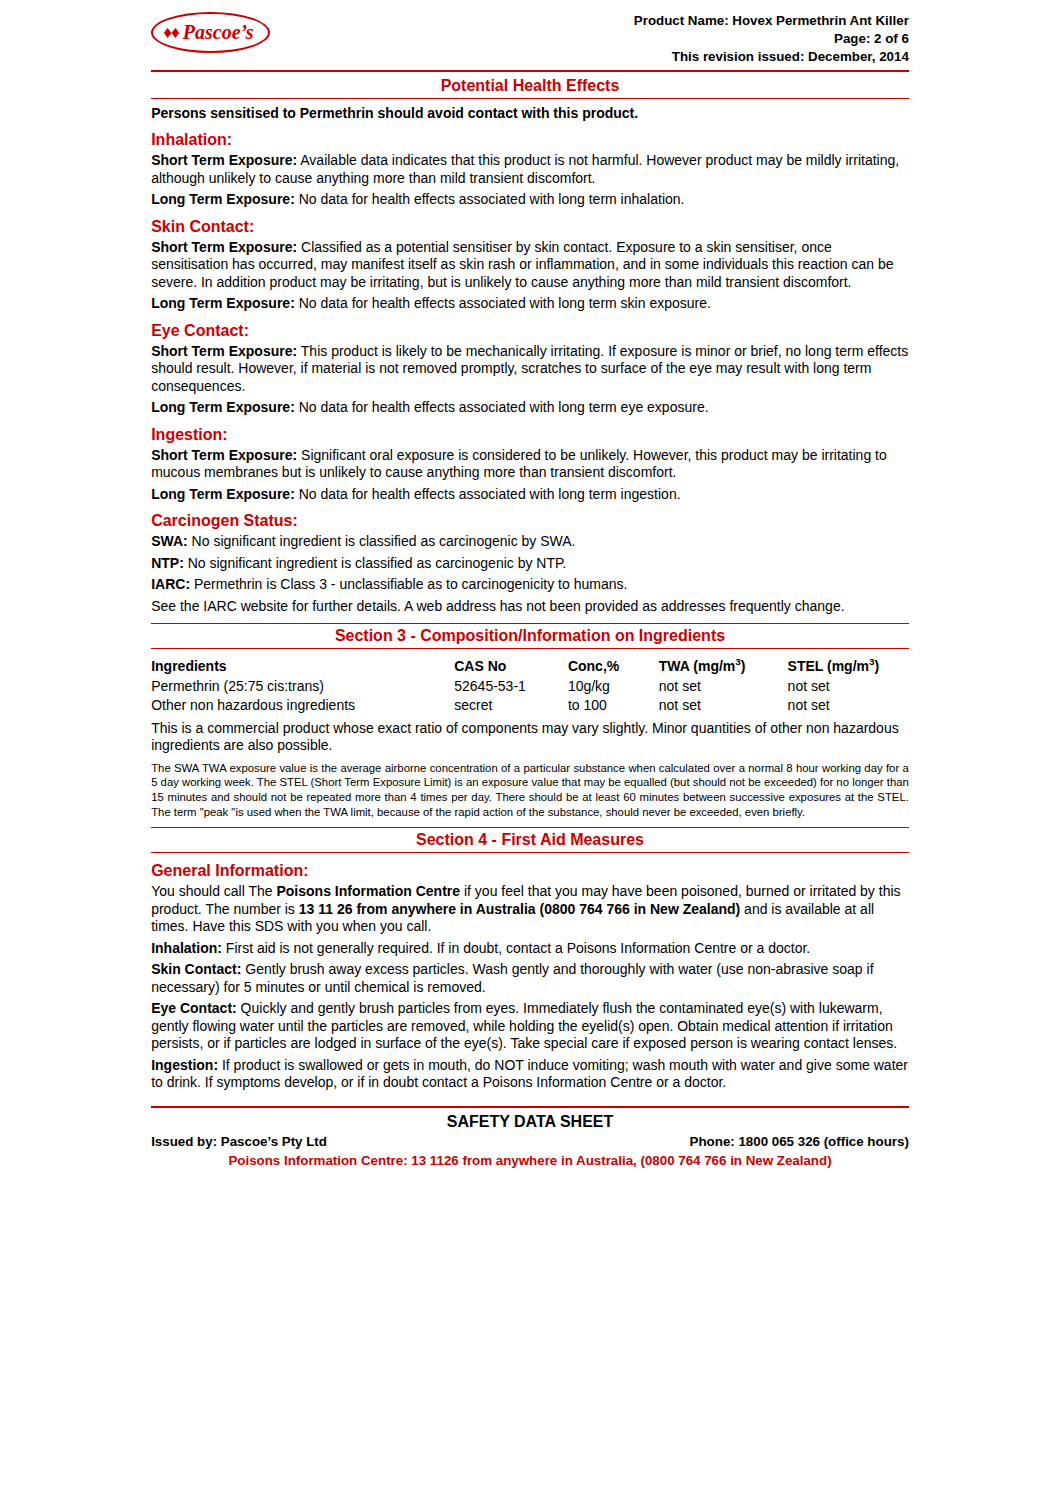♦♦ Pascoe’s
Product Name: Hovex Permethrin Ant Killer
Page: 2 of 6
This revision issued: December, 2014
Potential Health Effects
Persons sensitised to Permethrin should avoid contact with this product.
Inhalation:
Short Term Exposure: Available data indicates that this product is not harmful. However product may be mildly irritating, although unlikely to cause anything more than mild transient discomfort.
Long Term Exposure: No data for health effects associated with long term inhalation.
Skin Contact:
Short Term Exposure: Classified as a potential sensitiser by skin contact. Exposure to a skin sensitiser, once sensitisation has occurred, may manifest itself as skin rash or inflammation, and in some individuals this reaction can be severe. In addition product may be irritating, but is unlikely to cause anything more than mild transient discomfort.
Long Term Exposure: No data for health effects associated with long term skin exposure.
Eye Contact:
Short Term Exposure: This product is likely to be mechanically irritating. If exposure is minor or brief, no long term effects should result. However, if material is not removed promptly, scratches to surface of the eye may result with long term consequences.
Long Term Exposure: No data for health effects associated with long term eye exposure.
Ingestion:
Short Term Exposure: Significant oral exposure is considered to be unlikely. However, this product may be irritating to mucous membranes but is unlikely to cause anything more than transient discomfort.
Long Term Exposure: No data for health effects associated with long term ingestion.
Carcinogen Status:
SWA: No significant ingredient is classified as carcinogenic by SWA.
NTP: No significant ingredient is classified as carcinogenic by NTP.
IARC: Permethrin is Class 3 - unclassifiable as to carcinogenicity to humans.
See the IARC website for further details. A web address has not been provided as addresses frequently change.
Section 3 - Composition/Information on Ingredients
| Ingredients | CAS No | Conc,% | TWA (mg/m 3 ) | STEL (mg/m 3 ) |
| --- | --- | --- | --- | --- |
| Permethrin (25:75 cis:trans) | 52645-53-1 | 10g/kg | not set | not set |
| Other non hazardous ingredients | secret | to 100 | not set | not set |
This is a commercial product whose exact ratio of components may vary slightly. Minor quantities of other non hazardous ingredients are also possible.
The SWA TWA exposure value is the average airborne concentration of a particular substance when calculated over a normal 8 hour working day for a 5 day working week. The STEL (Short Term Exposure Limit) is an exposure value that may be equalled (but should not be exceeded) for no longer than 15 minutes and should not be repeated more than 4 times per day. There should be at least 60 minutes between successive exposures at the STEL. The term "peak "is used when the TWA limit, because of the rapid action of the substance, should never be exceeded, even briefly.
Section 4 - First Aid Measures
General Information:
You should call The Poisons Information Centre if you feel that you may have been poisoned, burned or irritated by this product. The number is 13 11 26 from anywhere in Australia (0800 764 766 in New Zealand) and is available at all times. Have this SDS with you when you call.
Inhalation: First aid is not generally required. If in doubt, contact a Poisons Information Centre or a doctor.
Skin Contact: Gently brush away excess particles. Wash gently and thoroughly with water (use non-abrasive soap if necessary) for 5 minutes or until chemical is removed.
Eye Contact: Quickly and gently brush particles from eyes. Immediately flush the contaminated eye(s) with lukewarm, gently flowing water until the particles are removed, while holding the eyelid(s) open. Obtain medical attention if irritation persists, or if particles are lodged in surface of the eye(s). Take special care if exposed person is wearing contact lenses.
Ingestion: If product is swallowed or gets in mouth, do NOT induce vomiting; wash mouth with water and give some water to drink. If symptoms develop, or if in doubt contact a Poisons Information Centre or a doctor.
SAFETY DATA SHEET
Issued by: Pascoe’s Pty Ltd Phone: 1800 065 326 (office hours)
Poisons Information Centre: 13 1126 from anywhere in Australia, (0800 764 766 in New Zealand)